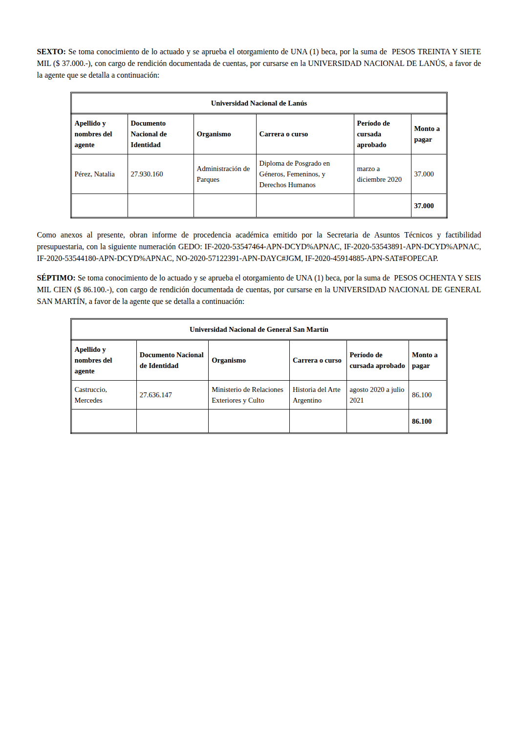SEXTO: Se toma conocimiento de lo actuado y se aprueba el otorgamiento de UNA (1) beca, por la suma de PESOS TREINTA Y SIETE MIL ($ 37.000.-), con cargo de rendición documentada de cuentas, por cursarse en la UNIVERSIDAD NACIONAL DE LANÚS, a favor de la agente que se detalla a continuación:
Universidad Nacional de Lanús
| Apellido y nombres del agente | Documento Nacional de Identidad | Organismo | Carrera o curso | Período de cursada aprobado | Monto a pagar |
| --- | --- | --- | --- | --- | --- |
| Pérez, Natalia | 27.930.160 | Administración de Parques | Diploma de Posgrado en Géneros, Femeninos, y Derechos Humanos | marzo a diciembre 2020 | 37.000 |
| | | | | | 37.000 |
Como anexos al presente, obran informe de procedencia académica emitido por la Secretaria de Asuntos Técnicos y factibilidad presupuestaria, con la siguiente numeración GEDO: IF-2020-53547464-APN-DCYD%APNAC, IF-2020-53543891-APN-DCYD%APNAC, IF-2020-53544180-APN-DCYD%APNAC, NO-2020-57122391-APN-DAYC#JGM, IF-2020-45914885-APN-SAT#FOPECAP.
SÉPTIMO: Se toma conocimiento de lo actuado y se aprueba el otorgamiento de UNA (1) beca, por la suma de PESOS OCHENTA Y SEIS MIL CIEN ($ 86.100.-), con cargo de rendición documentada de cuentas, por cursarse en la UNIVERSIDAD NACIONAL DE GENERAL SAN MARTÍN, a favor de la agente que se detalla a continuación:
Universidad Nacional de General San Martín
| Apellido y nombres del agente | Documento Nacional de Identidad | Organismo | Carrera o curso | Período de cursada aprobado | Monto a pagar |
| --- | --- | --- | --- | --- | --- |
| Castruccio, Mercedes | 27.636.147 | Ministerio de Relaciones Exteriores y Culto | Historia del Arte Argentino | agosto 2020 a julio 2021 | 86.100 |
| | | | | | 86.100 |